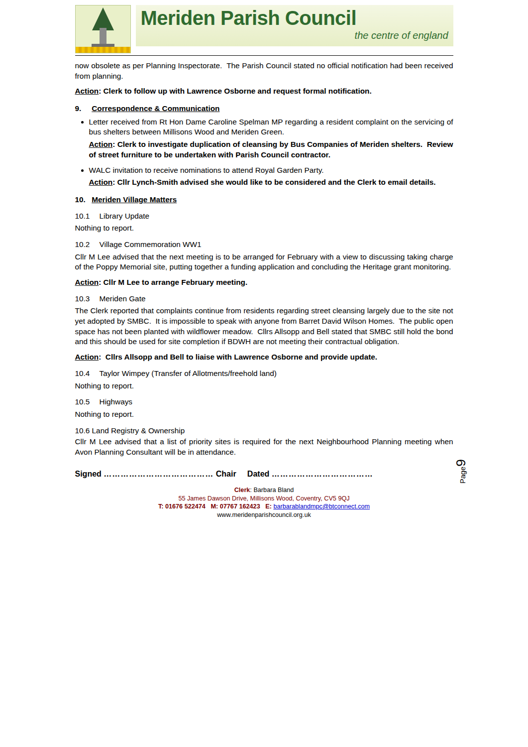Meriden Parish Council
the centre of england
now obsolete as per Planning Inspectorate. The Parish Council stated no official notification had been received from planning.
Action: Clerk to follow up with Lawrence Osborne and request formal notification.
9. Correspondence & Communication
Letter received from Rt Hon Dame Caroline Spelman MP regarding a resident complaint on the servicing of bus shelters between Millisons Wood and Meriden Green.
Action: Clerk to investigate duplication of cleansing by Bus Companies of Meriden shelters. Review of street furniture to be undertaken with Parish Council contractor.
WALC invitation to receive nominations to attend Royal Garden Party.
Action: Cllr Lynch-Smith advised she would like to be considered and the Clerk to email details.
10. Meriden Village Matters
10.1 Library Update
Nothing to report.
10.2 Village Commemoration WW1
Cllr M Lee advised that the next meeting is to be arranged for February with a view to discussing taking charge of the Poppy Memorial site, putting together a funding application and concluding the Heritage grant monitoring.
Action: Cllr M Lee to arrange February meeting.
10.3 Meriden Gate
The Clerk reported that complaints continue from residents regarding street cleansing largely due to the site not yet adopted by SMBC. It is impossible to speak with anyone from Barret David Wilson Homes. The public open space has not been planted with wildflower meadow. Cllrs Allsopp and Bell stated that SMBC still hold the bond and this should be used for site completion if BDWH are not meeting their contractual obligation.
Action: Cllrs Allsopp and Bell to liaise with Lawrence Osborne and provide update.
10.4 Taylor Wimpey (Transfer of Allotments/freehold land)
Nothing to report.
10.5 Highways
Nothing to report.
10.6 Land Registry & Ownership
Cllr M Lee advised that a list of priority sites is required for the next Neighbourhood Planning meeting when Avon Planning Consultant will be in attendance.
Signed ………………………………… Chair Dated ………………………………
Page 9
Clerk: Barbara Bland
55 James Dawson Drive, Millisons Wood, Coventry, CV5 9QJ
T: 01676 522474 M: 07767 162423 E: barbarablandmpc@btconnect.com
www.meridenparishcouncil.org.uk